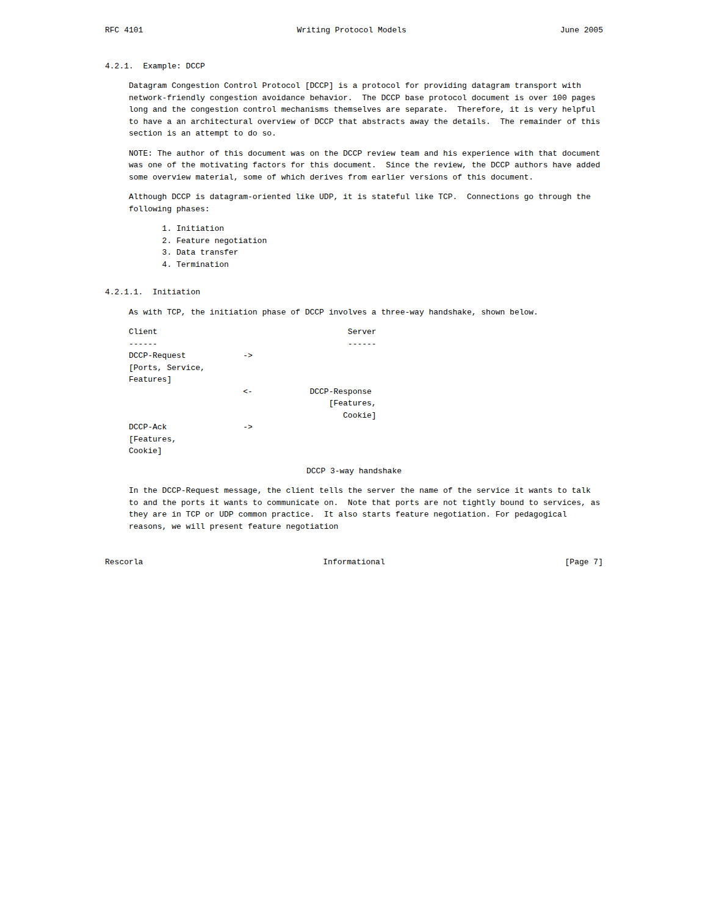RFC 4101 Writing Protocol Models June 2005
4.2.1. Example: DCCP
Datagram Congestion Control Protocol [DCCP] is a protocol for providing datagram transport with network-friendly congestion avoidance behavior. The DCCP base protocol document is over 100 pages long and the congestion control mechanisms themselves are separate. Therefore, it is very helpful to have a an architectural overview of DCCP that abstracts away the details. The remainder of this section is an attempt to do so.
NOTE: The author of this document was on the DCCP review team and his experience with that document was one of the motivating factors for this document. Since the review, the DCCP authors have added some overview material, some of which derives from earlier versions of this document.
Although DCCP is datagram-oriented like UDP, it is stateful like TCP. Connections go through the following phases:
Initiation
Feature negotiation
Data transfer
Termination
4.2.1.1. Initiation
As with TCP, the initiation phase of DCCP involves a three-way handshake, shown below.
Client                                        Server
------                                        ------
DCCP-Request            ->
[Ports, Service,
Features]
                        <-            DCCP-Response
                                          [Features,
                                             Cookie]
DCCP-Ack                ->
[Features,
Cookie]
DCCP 3-way handshake
In the DCCP-Request message, the client tells the server the name of the service it wants to talk to and the ports it wants to communicate on. Note that ports are not tightly bound to services, as they are in TCP or UDP common practice. It also starts feature negotiation. For pedagogical reasons, we will present feature negotiation
Rescorla Informational [Page 7]